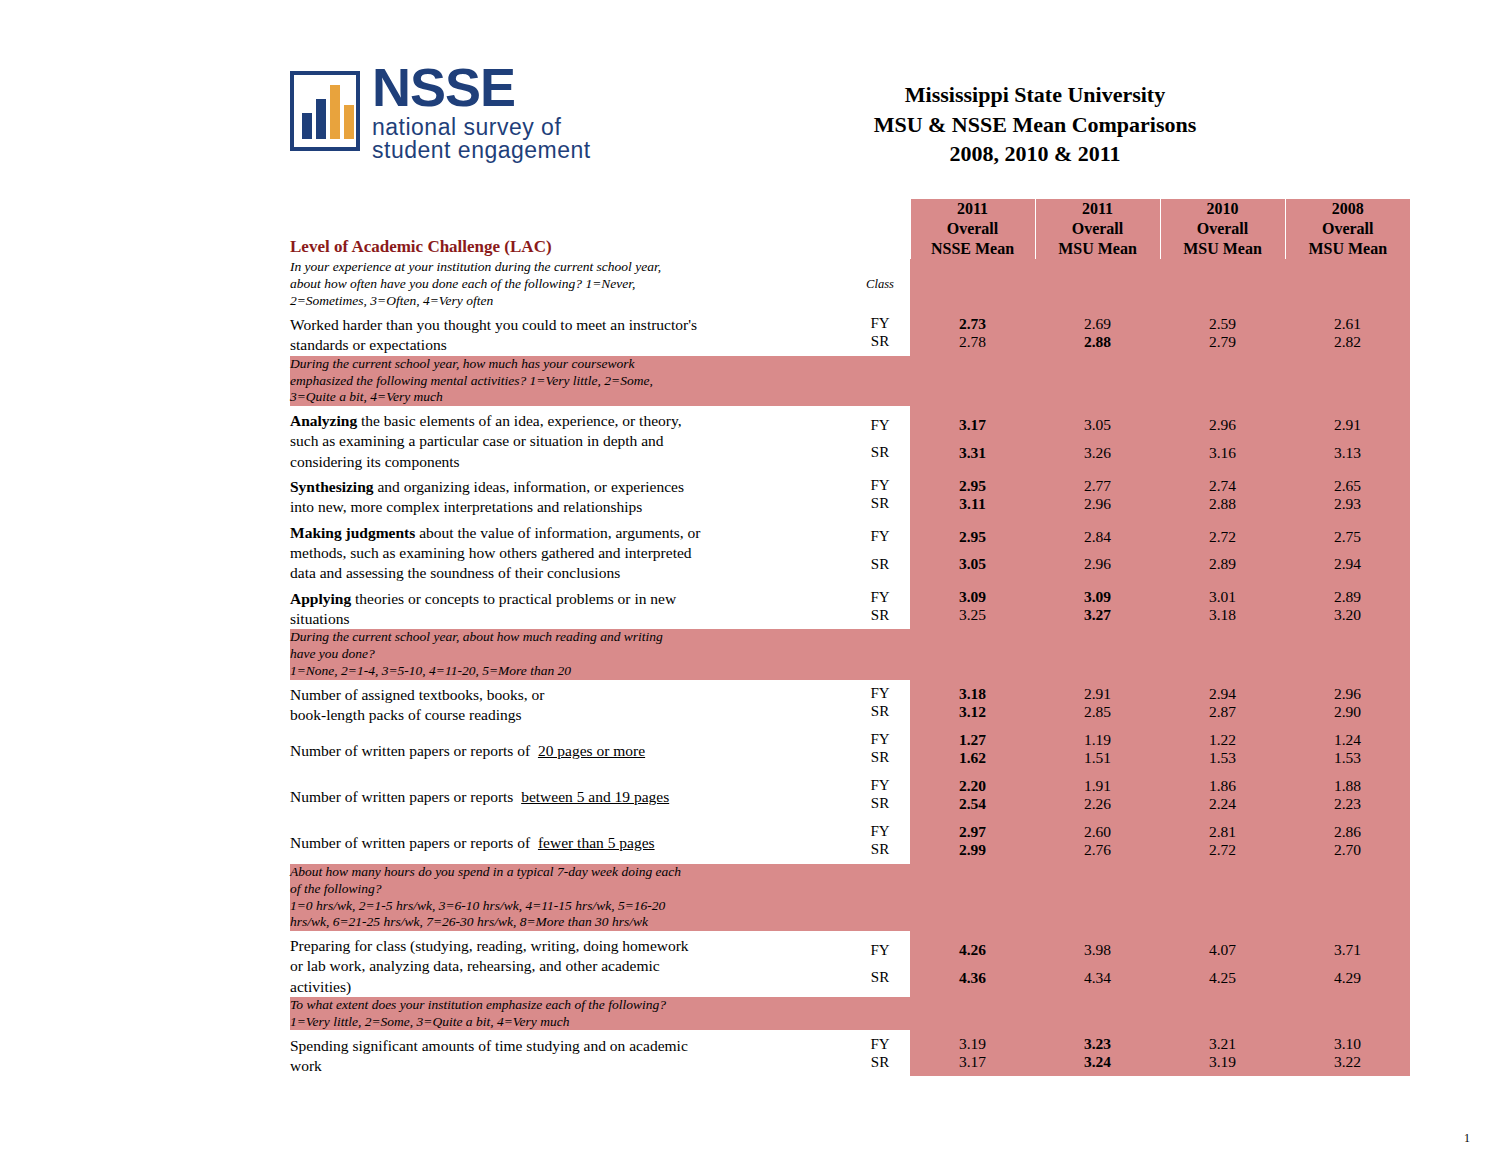NSSE national survey of student engagement
Mississippi State University
MSU & NSSE Mean Comparisons
2008, 2010 & 2011
| Level of Academic Challenge (LAC) | | 2011 Overall NSSE Mean | 2011 Overall MSU Mean | 2010 Overall MSU Mean | 2008 Overall MSU Mean |
| In your experience at your institution during the current school year, about how often have you done each of the following? 1=Never, 2=Sometimes, 3=Often, 4=Very often | Class | | | | |
| Worked harder than you thought you could to meet an instructor's standards or expectations | FY | 2.73 | 2.69 | 2.59 | 2.61 |
| SR | 2.78 | 2.88 | 2.79 | 2.82 |
| During the current school year, how much has your coursework emphasized the following mental activities? 1=Very little, 2=Some, 3=Quite a bit, 4=Very much | | | | | |
| Analyzing the basic elements of an idea, experience, or theory, such as examining a particular case or situation in depth and considering its components | FY | 3.17 | 3.05 | 2.96 | 2.91 |
| SR | 3.31 | 3.26 | 3.16 | 3.13 |
| Synthesizing and organizing ideas, information, or experiences into new, more complex interpretations and relationships | FY | 2.95 | 2.77 | 2.74 | 2.65 |
| SR | 3.11 | 2.96 | 2.88 | 2.93 |
| Making judgments about the value of information, arguments, or methods, such as examining how others gathered and interpreted data and assessing the soundness of their conclusions | FY | 2.95 | 2.84 | 2.72 | 2.75 |
| SR | 3.05 | 2.96 | 2.89 | 2.94 |
| Applying theories or concepts to practical problems or in new situations | FY | 3.09 | 3.09 | 3.01 | 2.89 |
| SR | 3.25 | 3.27 | 3.18 | 3.20 |
| During the current school year, about how much reading and writing have you done? 1=None, 2=1-4, 3=5-10, 4=11-20, 5=More than 20 | | | | | |
| Number of assigned textbooks, books, or book-length packs of course readings | FY | 3.18 | 2.91 | 2.94 | 2.96 |
| SR | 3.12 | 2.85 | 2.87 | 2.90 |
| Number of written papers or reports of 20 pages or more | FY | 1.27 | 1.19 | 1.22 | 1.24 |
| SR | 1.62 | 1.51 | 1.53 | 1.53 |
| Number of written papers or reports between 5 and 19 pages | FY | 2.20 | 1.91 | 1.86 | 1.88 |
| SR | 2.54 | 2.26 | 2.24 | 2.23 |
| Number of written papers or reports of fewer than 5 pages | FY | 2.97 | 2.60 | 2.81 | 2.86 |
| SR | 2.99 | 2.76 | 2.72 | 2.70 |
| About how many hours do you spend in a typical 7-day week doing each of the following? 1=0 hrs/wk, 2=1-5 hrs/wk, 3=6-10 hrs/wk, 4=11-15 hrs/wk, 5=16-20 hrs/wk, 6=21-25 hrs/wk, 7=26-30 hrs/wk, 8=More than 30 hrs/wk | | | | | |
| Preparing for class (studying, reading, writing, doing homework or lab work, analyzing data, rehearsing, and other academic activities) | FY | 4.26 | 3.98 | 4.07 | 3.71 |
| SR | 4.36 | 4.34 | 4.25 | 4.29 |
| To what extent does your institution emphasize each of the following? 1=Very little, 2=Some, 3=Quite a bit, 4=Very much | | | | | |
| Spending significant amounts of time studying and on academic work | FY | 3.19 | 3.23 | 3.21 | 3.10 |
| SR | 3.17 | 3.24 | 3.19 | 3.22 |
1